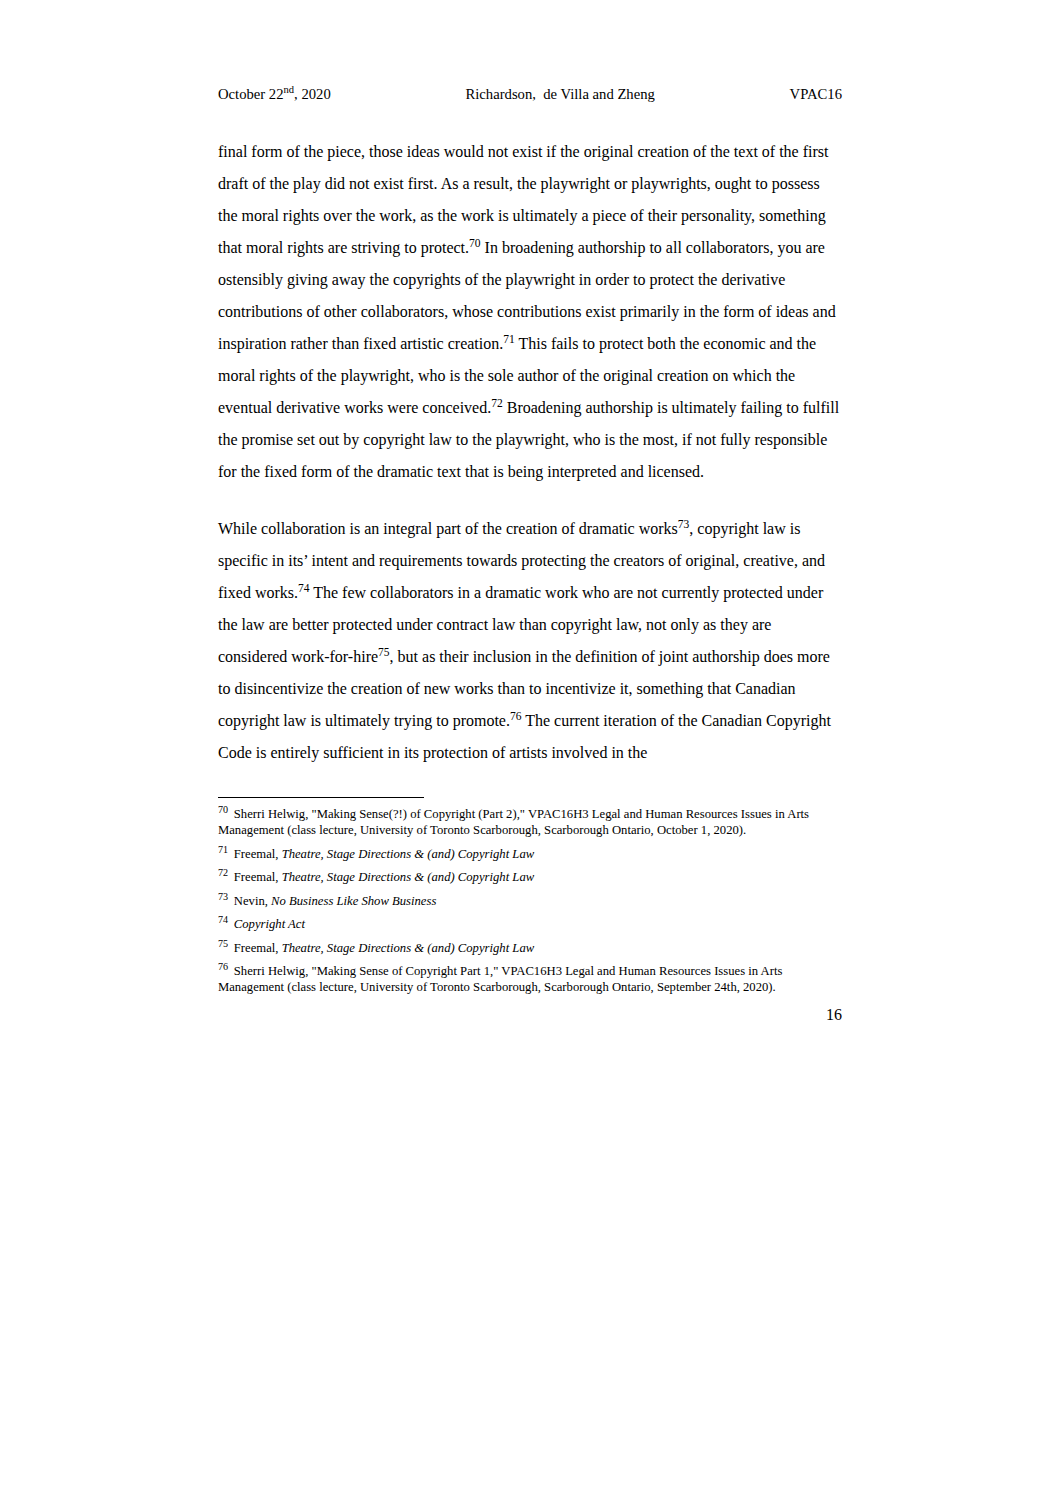October 22nd, 2020
Richardson, de Villa and Zheng
VPAC16
final form of the piece, those ideas would not exist if the original creation of the text of the first draft of the play did not exist first. As a result, the playwright or playwrights, ought to possess the moral rights over the work, as the work is ultimately a piece of their personality, something that moral rights are striving to protect.70 In broadening authorship to all collaborators, you are ostensibly giving away the copyrights of the playwright in order to protect the derivative contributions of other collaborators, whose contributions exist primarily in the form of ideas and inspiration rather than fixed artistic creation.71 This fails to protect both the economic and the moral rights of the playwright, who is the sole author of the original creation on which the eventual derivative works were conceived.72 Broadening authorship is ultimately failing to fulfill the promise set out by copyright law to the playwright, who is the most, if not fully responsible for the fixed form of the dramatic text that is being interpreted and licensed.
While collaboration is an integral part of the creation of dramatic works73, copyright law is specific in its’ intent and requirements towards protecting the creators of original, creative, and fixed works.74 The few collaborators in a dramatic work who are not currently protected under the law are better protected under contract law than copyright law, not only as they are considered work-for-hire75, but as their inclusion in the definition of joint authorship does more to disincentivize the creation of new works than to incentivize it, something that Canadian copyright law is ultimately trying to promote.76 The current iteration of the Canadian Copyright Code is entirely sufficient in its protection of artists involved in the
70 Sherri Helwig, "Making Sense(?!) of Copyright (Part 2)," VPAC16H3 Legal and Human Resources Issues in Arts Management (class lecture, University of Toronto Scarborough, Scarborough Ontario, October 1, 2020).
71 Freemal, Theatre, Stage Directions & (and) Copyright Law
72 Freemal, Theatre, Stage Directions & (and) Copyright Law
73 Nevin, No Business Like Show Business
74 Copyright Act
75 Freemal, Theatre, Stage Directions & (and) Copyright Law
76 Sherri Helwig, "Making Sense of Copyright Part 1," VPAC16H3 Legal and Human Resources Issues in Arts Management (class lecture, University of Toronto Scarborough, Scarborough Ontario, September 24th, 2020).
16